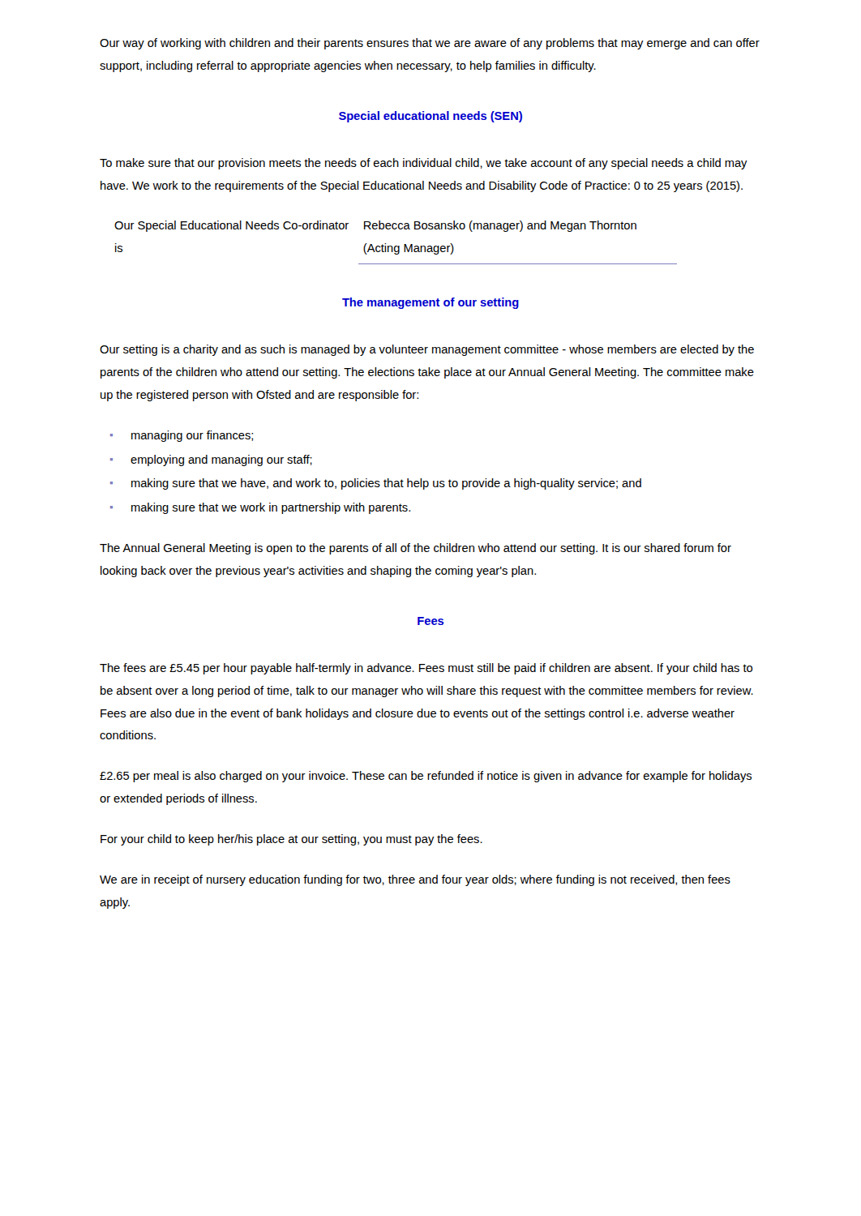Our way of working with children and their parents ensures that we are aware of any problems that may emerge and can offer support, including referral to appropriate agencies when necessary, to help families in difficulty.
Special educational needs (SEN)
To make sure that our provision meets the needs of each individual child, we take account of any special needs a child may have. We work to the requirements of the Special Educational Needs and Disability Code of Practice: 0 to 25 years (2015).
| Our Special Educational Needs Co-ordinator is | Rebecca Bosansko (manager) and Megan Thornton (Acting Manager) |
The management of our setting
Our setting is a charity and as such is managed by a volunteer management committee - whose members are elected by the parents of the children who attend our setting. The elections take place at our Annual General Meeting. The committee make up the registered person with Ofsted and are responsible for:
managing our finances;
employing and managing our staff;
making sure that we have, and work to, policies that help us to provide a high-quality service; and
making sure that we work in partnership with parents.
The Annual General Meeting is open to the parents of all of the children who attend our setting. It is our shared forum for looking back over the previous year's activities and shaping the coming year's plan.
Fees
The fees are £5.45 per hour payable half-termly in advance. Fees must still be paid if children are absent. If your child has to be absent over a long period of time, talk to our manager who will share this request with the committee members for review. Fees are also due in the event of bank holidays and closure due to events out of the settings control i.e. adverse weather conditions.
£2.65 per meal is also charged on your invoice. These can be refunded if notice is given in advance for example for holidays or extended periods of illness.
For your child to keep her/his place at our setting, you must pay the fees.
We are in receipt of nursery education funding for two, three and four year olds; where funding is not received, then fees apply.